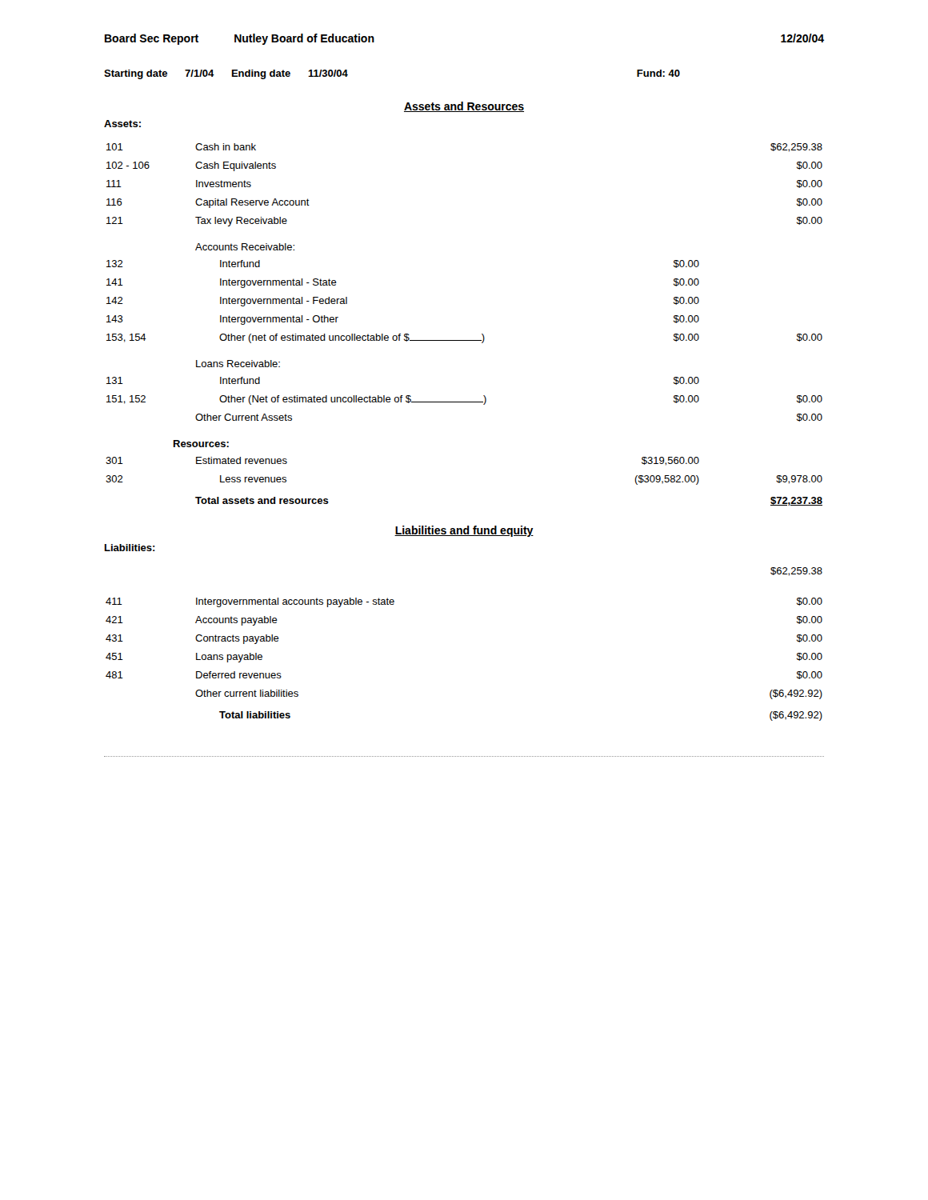Board Sec Report Nutley Board of Education
12/20/04
Starting date 7/1/04 Ending date 11/30/04
Fund: 40
Assets and Resources
Assets:
| 101 | Cash in bank | | $62,259.38 |
| 102 - 106 | Cash Equivalents | | $0.00 |
| 111 | Investments | | $0.00 |
| 116 | Capital Reserve Account | | $0.00 |
| 121 | Tax levy Receivable | | $0.00 |
| | Accounts Receivable: | | |
| 132 | Interfund | $0.00 | |
| 141 | Intergovernmental - State | $0.00 | |
| 142 | Intergovernmental - Federal | $0.00 | |
| 143 | Intergovernmental - Other | $0.00 | |
| 153, 154 | Other (net of estimated uncollectable of $ ) | $0.00 | $0.00 |
| | Loans Receivable: | | |
| 131 | Interfund | $0.00 | |
| 151, 152 | Other (Net of estimated uncollectable of $ ) | $0.00 | $0.00 |
| | Other Current Assets | | $0.00 |
| | Resources: | | |
| 301 | Estimated revenues | $319,560.00 | |
| 302 | Less revenues | ($309,582.00) | $9,978.00 |
| | Total assets and resources | | $72,237.38 |
Liabilities and fund equity
Liabilities:
| | | | $62,259.38 |
| 411 | Intergovernmental accounts payable - state | | $0.00 |
| 421 | Accounts payable | | $0.00 |
| 431 | Contracts payable | | $0.00 |
| 451 | Loans payable | | $0.00 |
| 481 | Deferred revenues | | $0.00 |
| | Other current liabilities | | ($6,492.92) |
| | Total liabilities | | ($6,492.92) |